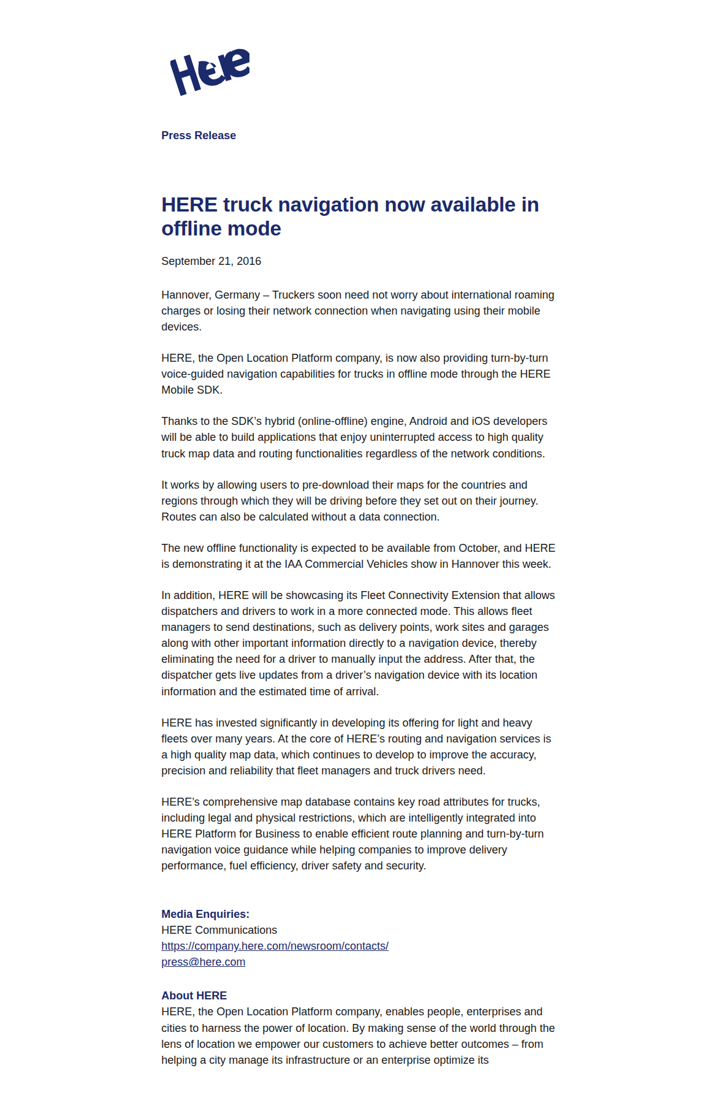Press Release
HERE truck navigation now available in offline mode
September 21, 2016
Hannover, Germany – Truckers soon need not worry about international roaming charges or losing their network connection when navigating using their mobile devices.
HERE, the Open Location Platform company, is now also providing turn-by-turn voice-guided navigation capabilities for trucks in offline mode through the HERE Mobile SDK.
Thanks to the SDK’s hybrid (online-offline) engine, Android and iOS developers will be able to build applications that enjoy uninterrupted access to high quality truck map data and routing functionalities regardless of the network conditions.
It works by allowing users to pre-download their maps for the countries and regions through which they will be driving before they set out on their journey. Routes can also be calculated without a data connection.
The new offline functionality is expected to be available from October, and HERE is demonstrating it at the IAA Commercial Vehicles show in Hannover this week.
In addition, HERE will be showcasing its Fleet Connectivity Extension that allows dispatchers and drivers to work in a more connected mode. This allows fleet managers to send destinations, such as delivery points, work sites and garages along with other important information directly to a navigation device, thereby eliminating the need for a driver to manually input the address. After that, the dispatcher gets live updates from a driver’s navigation device with its location information and the estimated time of arrival.
HERE has invested significantly in developing its offering for light and heavy fleets over many years. At the core of HERE’s routing and navigation services is a high quality map data, which continues to develop to improve the accuracy, precision and reliability that fleet managers and truck drivers need.
HERE’s comprehensive map database contains key road attributes for trucks, including legal and physical restrictions, which are intelligently integrated into HERE Platform for Business to enable efficient route planning and turn-by-turn navigation voice guidance while helping companies to improve delivery performance, fuel efficiency, driver safety and security.
Media Enquiries:
HERE Communications
https://company.here.com/newsroom/contacts/
press@here.com
About HERE
HERE, the Open Location Platform company, enables people, enterprises and cities to harness the power of location. By making sense of the world through the lens of location we empower our customers to achieve better outcomes – from helping a city manage its infrastructure or an enterprise optimize its